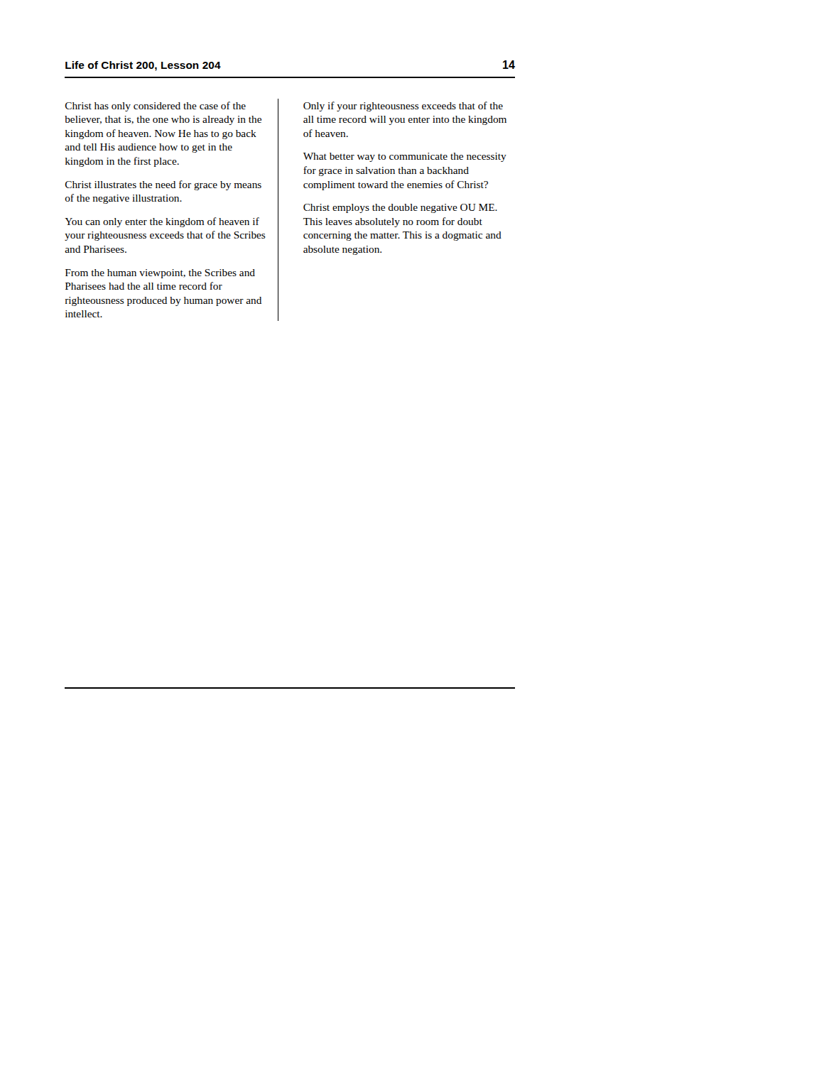Life of Christ 200, Lesson 204 14
Christ has only considered the case of the believer, that is, the one who is already in the kingdom of heaven. Now He has to go back and tell His audience how to get in the kingdom in the first place.
Christ illustrates the need for grace by means of the negative illustration.
You can only enter the kingdom of heaven if your righteousness exceeds that of the Scribes and Pharisees.
From the human viewpoint, the Scribes and Pharisees had the all time record for righteousness produced by human power and intellect.
Only if your righteousness exceeds that of the all time record will you enter into the kingdom of heaven.
What better way to communicate the necessity for grace in salvation than a backhand compliment toward the enemies of Christ?
Christ employs the double negative OU ME. This leaves absolutely no room for doubt concerning the matter. This is a dogmatic and absolute negation.